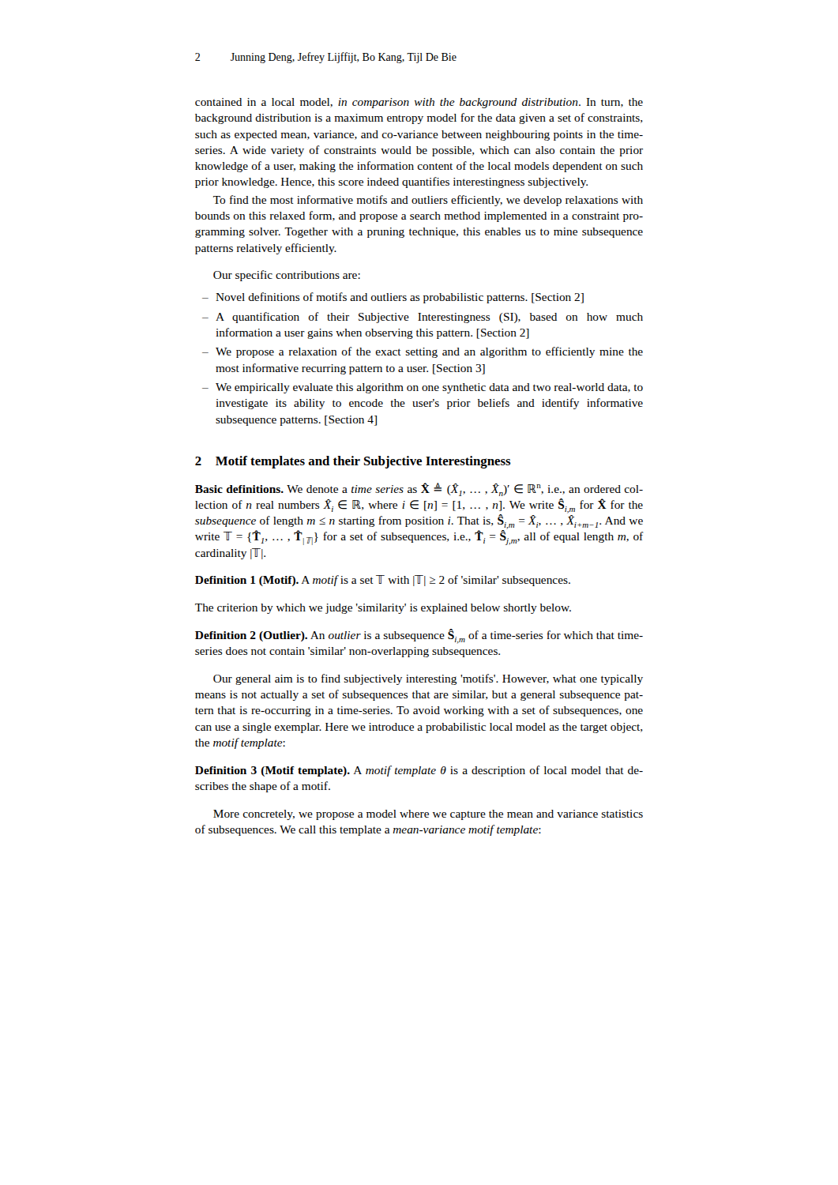2
Junning Deng, Jefrey Lijffijt, Bo Kang, Tijl De Bie
contained in a local model, in comparison with the background distribution. In turn, the background distribution is a maximum entropy model for the data given a set of constraints, such as expected mean, variance, and co-variance between neighbouring points in the time-series. A wide variety of constraints would be possible, which can also contain the prior knowledge of a user, making the information content of the local models dependent on such prior knowledge. Hence, this score indeed quantifies interestingness subjectively.
To find the most informative motifs and outliers efficiently, we develop relaxations with bounds on this relaxed form, and propose a search method implemented in a constraint programming solver. Together with a pruning technique, this enables us to mine subsequence patterns relatively efficiently.
Our specific contributions are:
Novel definitions of motifs and outliers as probabilistic patterns. [Section 2]
A quantification of their Subjective Interestingness (SI), based on how much information a user gains when observing this pattern. [Section 2]
We propose a relaxation of the exact setting and an algorithm to efficiently mine the most informative recurring pattern to a user. [Section 3]
We empirically evaluate this algorithm on one synthetic data and two real-world data, to investigate its ability to encode the user's prior beliefs and identify informative subsequence patterns. [Section 4]
2 Motif templates and their Subjective Interestingness
Basic definitions. We denote a time series as X̂ ≜ (X̂1, … , X̂n)′ ∈ ℝn, i.e., an ordered collection of n real numbers X̂i ∈ ℝ, where i ∈ [n] = [1, … , n]. We write Ŝi,m for X̂ for the subsequence of length m ≤ n starting from position i. That is, Ŝi,m = X̂i, … , X̂i+m−1. And we write 𝕋 = {T̂1, … , T̂|𝕋|} for a set of subsequences, i.e., T̂i = Ŝj,m, all of equal length m, of cardinality |𝕋|.
Definition 1 (Motif). A motif is a set 𝕋 with |𝕋| ≥ 2 of 'similar' subsequences.
The criterion by which we judge 'similarity' is explained below shortly below.
Definition 2 (Outlier). An outlier is a subsequence Ŝi,m of a time-series for which that time-series does not contain 'similar' non-overlapping subsequences.
Our general aim is to find subjectively interesting 'motifs'. However, what one typically means is not actually a set of subsequences that are similar, but a general subsequence pattern that is re-occurring in a time-series. To avoid working with a set of subsequences, one can use a single exemplar. Here we introduce a probabilistic local model as the target object, the motif template:
Definition 3 (Motif template). A motif template θ is a description of local model that describes the shape of a motif.
More concretely, we propose a model where we capture the mean and variance statistics of subsequences. We call this template a mean-variance motif template: